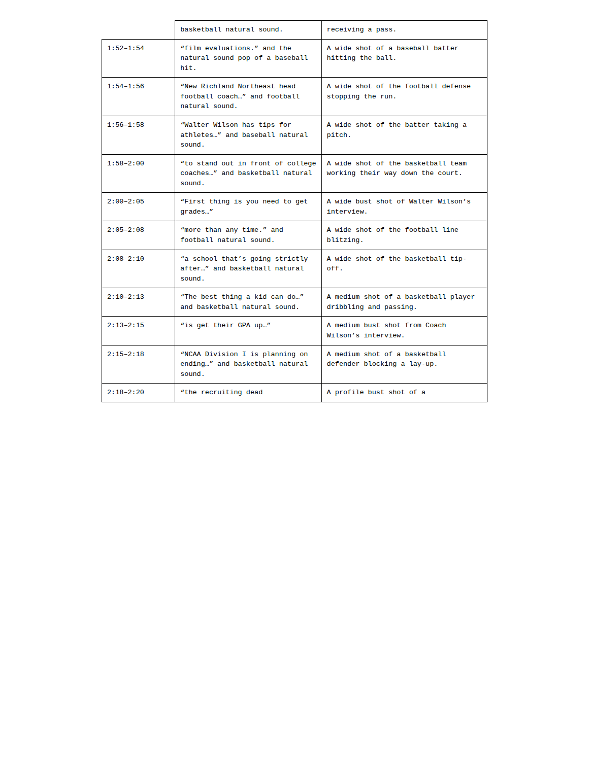| | basketball natural sound. | receiving a pass. |
| 1:52–1:54 | “film evaluations.” and the natural sound pop of a baseball hit. | A wide shot of a baseball batter hitting the ball. |
| 1:54–1:56 | “New Richland Northeast head football coach…” and football natural sound. | A wide shot of the football defense stopping the run. |
| 1:56–1:58 | “Walter Wilson has tips for athletes…” and baseball natural sound. | A wide shot of the batter taking a pitch. |
| 1:58–2:00 | “to stand out in front of college coaches…” and basketball natural sound. | A wide shot of the basketball team working their way down the court. |
| 2:00–2:05 | “First thing is you need to get grades…” | A wide bust shot of Walter Wilson’s interview. |
| 2:05–2:08 | “more than any time.” and football natural sound. | A wide shot of the football line blitzing. |
| 2:08–2:10 | “a school that’s going strictly after…” and basketball natural sound. | A wide shot of the basketball tip-off. |
| 2:10–2:13 | “The best thing a kid can do…” and basketball natural sound. | A medium shot of a basketball player dribbling and passing. |
| 2:13–2:15 | “is get their GPA up…” | A medium bust shot from Coach Wilson’s interview. |
| 2:15–2:18 | “NCAA Division I is planning on ending…” and basketball natural sound. | A medium shot of a basketball defender blocking a lay-up. |
| 2:18–2:20 | “the recruiting dead | A profile bust shot of a |